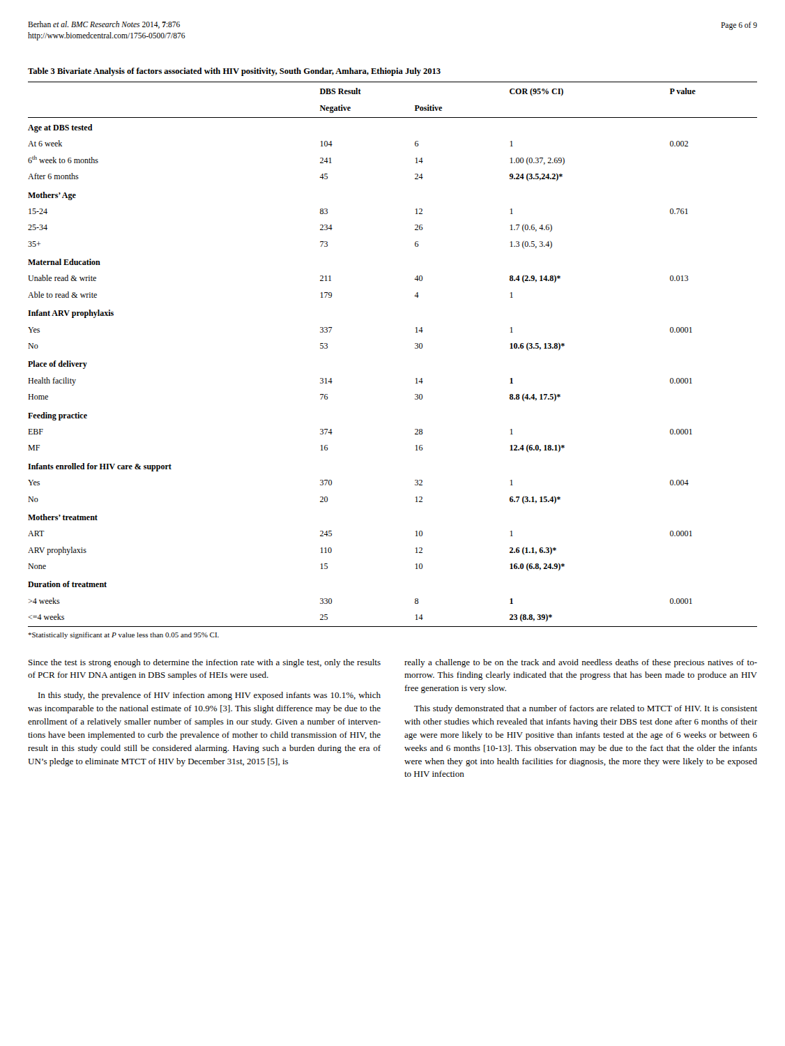Berhan et al. BMC Research Notes 2014, 7:876
http://www.biomedcentral.com/1756-0500/7/876
Page 6 of 9
Table 3 Bivariate Analysis of factors associated with HIV positivity, South Gondar, Amhara, Ethiopia July 2013
| | DBS Result | COR (95% CI) | P value |
| --- | --- | --- | --- |
| | Negative | Positive | | |
| Age at DBS tested |
| At 6 week | 104 | 6 | 1 | 0.002 |
| 6 th week to 6 months | 241 | 14 | 1.00 (0.37, 2.69) | |
| After 6 months | 45 | 24 | 9.24 (3.5,24.2)* | |
| Mothers’ Age |
| 15-24 | 83 | 12 | 1 | 0.761 |
| 25-34 | 234 | 26 | 1.7 (0.6, 4.6) | |
| 35+ | 73 | 6 | 1.3 (0.5, 3.4) | |
| Maternal Education |
| Unable read & write | 211 | 40 | 8.4 (2.9, 14.8)* | 0.013 |
| Able to read & write | 179 | 4 | 1 | |
| Infant ARV prophylaxis |
| Yes | 337 | 14 | 1 | 0.0001 |
| No | 53 | 30 | 10.6 (3.5, 13.8)* | |
| Place of delivery |
| Health facility | 314 | 14 | 1 | 0.0001 |
| Home | 76 | 30 | 8.8 (4.4, 17.5)* | |
| Feeding practice |
| EBF | 374 | 28 | 1 | 0.0001 |
| MF | 16 | 16 | 12.4 (6.0, 18.1)* | |
| Infants enrolled for HIV care & support |
| Yes | 370 | 32 | 1 | 0.004 |
| No | 20 | 12 | 6.7 (3.1, 15.4)* | |
| Mothers’ treatment |
| ART | 245 | 10 | 1 | 0.0001 |
| ARV prophylaxis | 110 | 12 | 2.6 (1.1, 6.3)* | |
| None | 15 | 10 | 16.0 (6.8, 24.9)* | |
| Duration of treatment |
| >4 weeks | 330 | 8 | 1 | 0.0001 |
| <=4 weeks | 25 | 14 | 23 (8.8, 39)* | |
*Statistically significant at P value less than 0.05 and 95% CI.
Since the test is strong enough to determine the infection rate with a single test, only the results of PCR for HIV DNA antigen in DBS samples of HEIs were used.
In this study, the prevalence of HIV infection among HIV exposed infants was 10.1%, which was incomparable to the national estimate of 10.9% [3]. This slight difference may be due to the enrollment of a relatively smaller number of samples in our study. Given a number of interventions have been implemented to curb the prevalence of mother to child transmission of HIV, the result in this study could still be considered alarming. Having such a burden during the era of UN’s pledge to eliminate MTCT of HIV by December 31st, 2015 [5], is
really a challenge to be on the track and avoid needless deaths of these precious natives of tomorrow. This finding clearly indicated that the progress that has been made to produce an HIV free generation is very slow.
This study demonstrated that a number of factors are related to MTCT of HIV. It is consistent with other studies which revealed that infants having their DBS test done after 6 months of their age were more likely to be HIV positive than infants tested at the age of 6 weeks or between 6 weeks and 6 months [10-13]. This observation may be due to the fact that the older the infants were when they got into health facilities for diagnosis, the more they were likely to be exposed to HIV infection